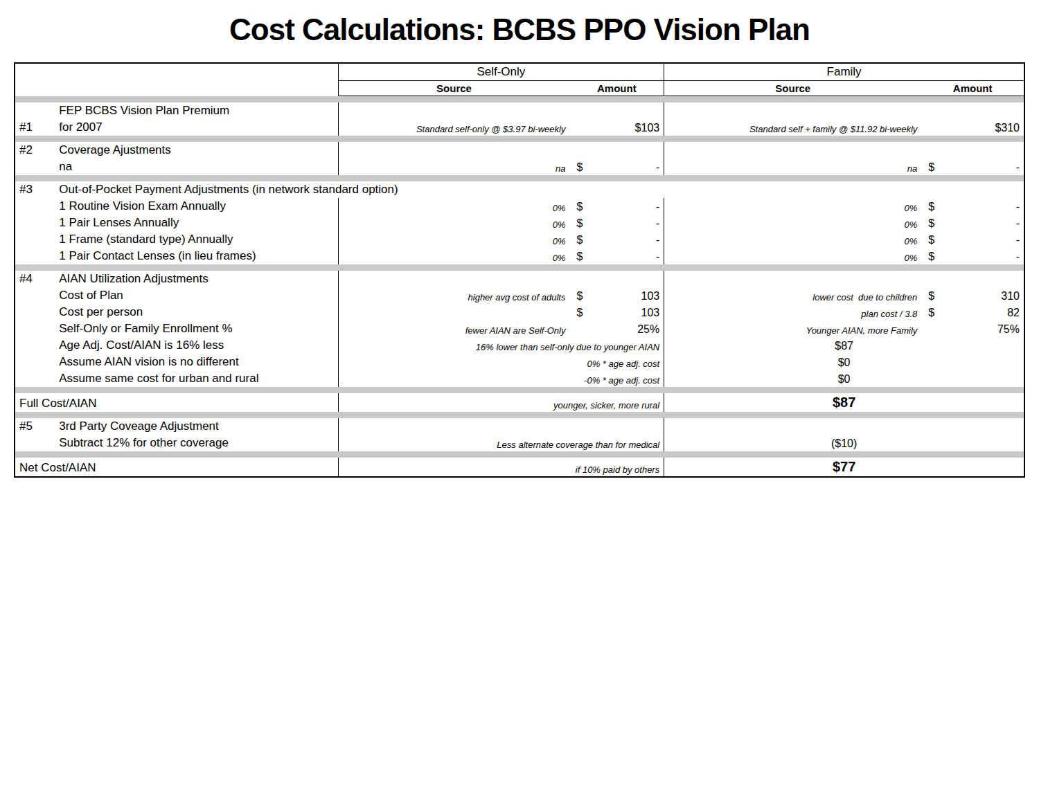Cost Calculations: BCBS PPO Vision Plan
| | Self-Only | Family |
| | Source | Amount | Source | Amount |
| | FEP BCBS Vision Plan Premium | Standard self-only @ $3.97 bi-weekly | $103 | Standard self + family @ $11.92 bi-weekly | $310 |
| #1 | for 2007 |
| #2 | Coverage Ajustments | | | | |
| | na | na | $ - | na | $ - |
| #3 | Out-of-Pocket Payment Adjustments (in network standard option) |
| | 1 Routine Vision Exam Annually | 0% | $ - | 0% | $ - |
| | 1 Pair Lenses Annually | 0% | $ - | 0% | $ - |
| | 1 Frame (standard type) Annually | 0% | $ - | 0% | $ - |
| | 1 Pair Contact Lenses (in lieu frames) | 0% | $ - | 0% | $ - |
| #4 | AIAN Utilization Adjustments | | | | |
| | Cost of Plan | higher avg cost of adults | $ 103 | lower cost due to children | $ 310 |
| | Cost per person | | $ 103 | plan cost / 3.8 | $ 82 |
| | Self-Only or Family Enrollment % | fewer AIAN are Self-Only | 25% | Younger AIAN, more Family | 75% |
| | Age Adj. Cost/AIAN is 16% less | 16% lower than self-only due to younger AIAN | $87 |
| | Assume AIAN vision is no different | 0% * age adj. cost | $0 |
| | Assume same cost for urban and rural | -0% * age adj. cost | $0 |
| Full Cost/AIAN | younger, sicker, more rural | $87 |
| #5 | 3rd Party Coveage Adjustment | | |
| | Subtract 12% for other coverage | Less alternate coverage than for medical | ($10) |
| Net Cost/AIAN | if 10% paid by others | $77 |